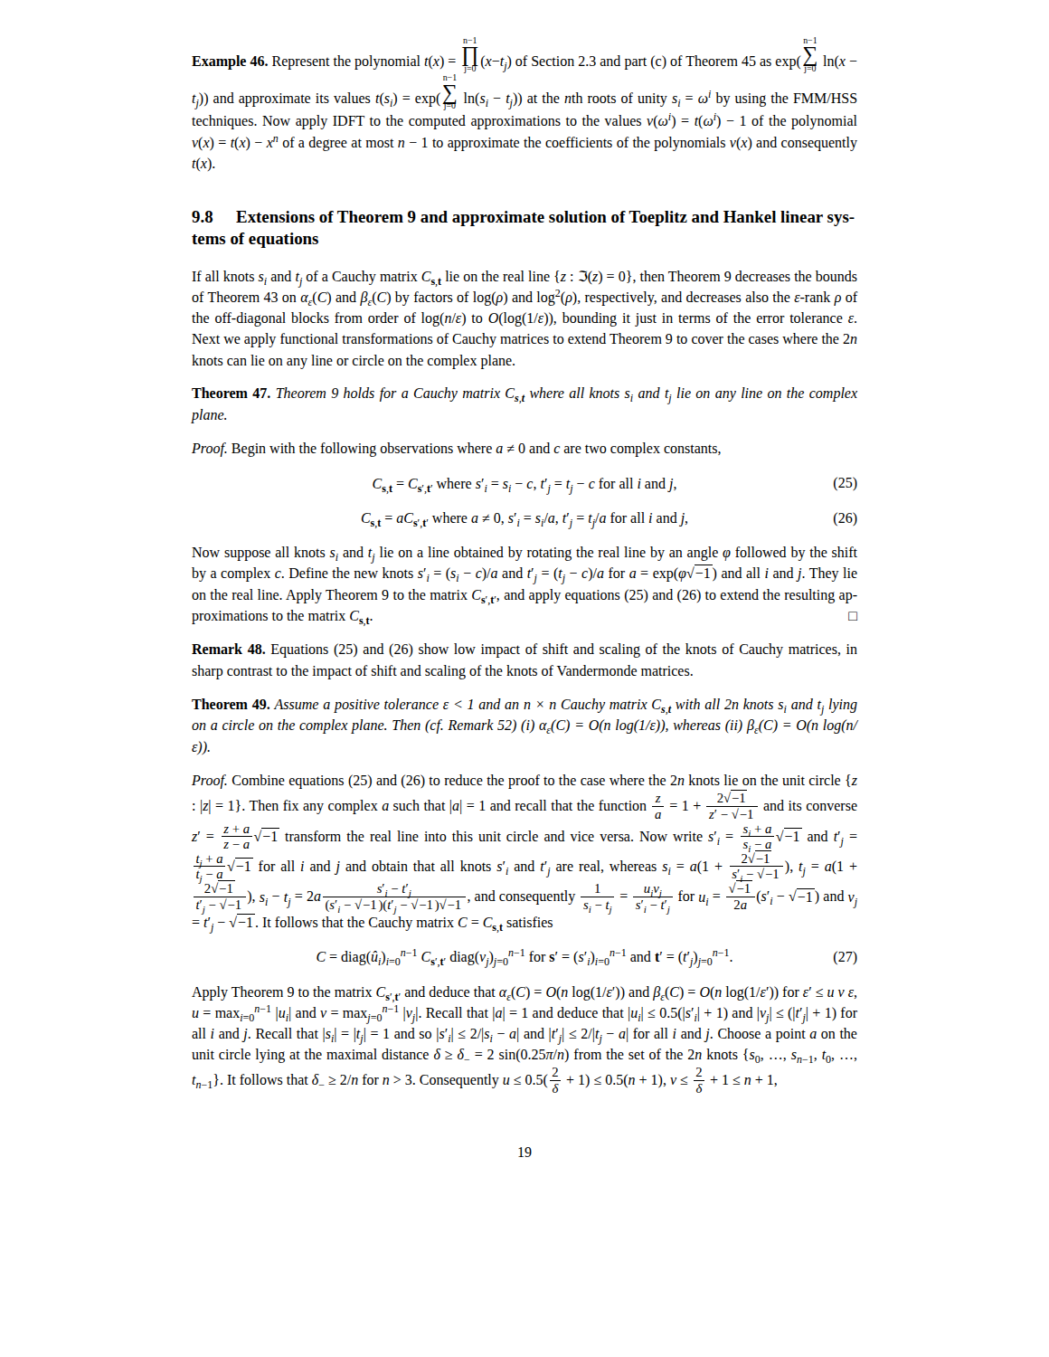Example 46. Represent the polynomial t(x) = n−1∏j=0(x−tj) of Section 2.3 and part (c) of Theorem 45 as exp(n−1∑j=0 ln(x − tj)) and approximate its values t(si) = exp(n−1∑j=0 ln(si − tj)) at the nth roots of unity si = ωi by using the FMM/HSS techniques. Now apply IDFT to the computed approximations to the values v(ωi) = t(ωi) − 1 of the polynomial v(x) = t(x) − xn of a degree at most n − 1 to approximate the coefficients of the polynomials v(x) and consequently t(x).
9.8 Extensions of Theorem 9 and approximate solution of Toeplitz and Hankel linear systems of equations
If all knots si and tj of a Cauchy matrix Cs,t lie on the real line {z : ℑ(z) = 0}, then Theorem 9 decreases the bounds of Theorem 43 on αε(C) and βε(C) by factors of log(ρ) and log2(ρ), respectively, and decreases also the ε-rank ρ of the off-diagonal blocks from order of log(n/ε) to O(log(1/ε)), bounding it just in terms of the error tolerance ε. Next we apply functional transformations of Cauchy matrices to extend Theorem 9 to cover the cases where the 2n knots can lie on any line or circle on the complex plane.
Theorem 47. Theorem 9 holds for a Cauchy matrix Cs,t where all knots si and tj lie on any line on the complex plane.
Proof. Begin with the following observations where a ≠ 0 and c are two complex constants,
Cs,t = Cs′,t′ where s′i = si − c, t′j = tj − c for all i and j,(25) Cs,t = aCs′,t′ where a ≠ 0, s′i = si/a, t′j = tj/a for all i and j,(26)
Now suppose all knots si and tj lie on a line obtained by rotating the real line by an angle φ followed by the shift by a complex c. Define the new knots s′i = (si − c)/a and t′j = (tj − c)/a for a = exp(φ√−1) and all i and j. They lie on the real line. Apply Theorem 9 to the matrix Cs′,t′, and apply equations (25) and (26) to extend the resulting approximations to the matrix Cs,t. □
Remark 48. Equations (25) and (26) show low impact of shift and scaling of the knots of Cauchy matrices, in sharp contrast to the impact of shift and scaling of the knots of Vandermonde matrices.
Theorem 49. Assume a positive tolerance ε < 1 and an n × n Cauchy matrix Cs,t with all 2n knots si and tj lying on a circle on the complex plane. Then (cf. Remark 52) (i) αε(C) = O(n log(1/ε)), whereas (ii) βε(C) = O(n log(n/ε)).
Proof. Combine equations (25) and (26) to reduce the proof to the case where the 2n knots lie on the unit circle {z : |z| = 1}. Then fix any complex a such that |a| = 1 and recall that the function za = 1 + 2√−1 z′ − √−1 and its converse z′ = z + a z − a√−1 transform the real line into this unit circle and vice versa. Now write s′i = si + a si − a√−1 and t′j = tj + a tj − a√−1 for all i and j and obtain that all knots s′i and t′j are real, whereas si = a(1 + 2√−1 s′i − √−1), tj = a(1 + 2√−1 t′j − √−1), si − tj = 2as′i − t′j(s′i − √−1)(t′j − √−1)√−1, and consequently 1 si − tj = uivj s′i − t′j for ui = √−12a(s′i − √−1) and vj = t′j − √−1. It follows that the Cauchy matrix C = Cs,t satisfies
C = diag(ûi)i=0n−1 Cs′,t′ diag(vj)j=0n−1 for s′ = (s′i)i=0n−1 and t′ = (t′j)j=0n−1.(27)
Apply Theorem 9 to the matrix Cs′,t′ and deduce that αε(C) = O(n log(1/ε′)) and βε(C) = O(n log(1/ε′)) for ε′ ≤ u v ε, u = maxi=0n−1 |ui| and v = maxj=0n−1 |vj|. Recall that |a| = 1 and deduce that |ui| ≤ 0.5(|s′i| + 1) and |vj| ≤ (|t′j| + 1) for all i and j. Recall that |si| = |tj| = 1 and so |s′i| ≤ 2/|si − a| and |t′j| ≤ 2/|tj − a| for all i and j. Choose a point a on the unit circle lying at the maximal distance δ ≥ δ− = 2 sin(0.25π/n) from the set of the 2n knots {s0, …, sn−1, t0, …, tn−1}. It follows that δ− ≥ 2/n for n > 3. Consequently u ≤ 0.5(2 δ + 1) ≤ 0.5(n + 1), v ≤ 2 δ + 1 ≤ n + 1,
19